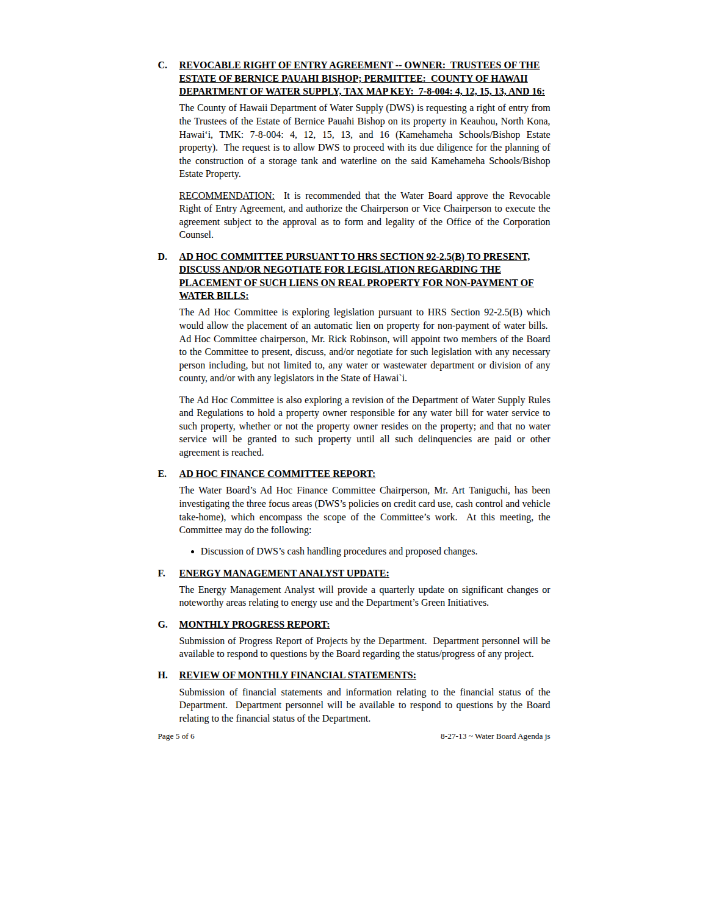C.
Revocable Right of Entry Agreement -- Owner: Trustees of the Estate of Bernice Pauahi Bishop; Permittee: County of Hawaii Department of Water Supply, Tax Map Key: 7-8-004: 4, 12, 15, 13, and 16:
The County of Hawaii Department of Water Supply (DWS) is requesting a right of entry from the Trustees of the Estate of Bernice Pauahi Bishop on its property in Keauhou, North Kona, Hawaiʻi, TMK: 7-8-004: 4, 12, 15, 13, and 16 (Kamehameha Schools/Bishop Estate property). The request is to allow DWS to proceed with its due diligence for the planning of the construction of a storage tank and waterline on the said Kamehameha Schools/Bishop Estate Property.
RECOMMENDATION: It is recommended that the Water Board approve the Revocable Right of Entry Agreement, and authorize the Chairperson or Vice Chairperson to execute the agreement subject to the approval as to form and legality of the Office of the Corporation Counsel.
D.
Ad Hoc Committee Pursuant to HRS Section 92-2.5(b) to Present, Discuss and/or Negotiate for Legislation Regarding the Placement of Such Liens on Real Property for Non-Payment of Water Bills:
The Ad Hoc Committee is exploring legislation pursuant to HRS Section 92-2.5(B) which would allow the placement of an automatic lien on property for non-payment of water bills. Ad Hoc Committee chairperson, Mr. Rick Robinson, will appoint two members of the Board to the Committee to present, discuss, and/or negotiate for such legislation with any necessary person including, but not limited to, any water or wastewater department or division of any county, and/or with any legislators in the State of Hawai`i.
The Ad Hoc Committee is also exploring a revision of the Department of Water Supply Rules and Regulations to hold a property owner responsible for any water bill for water service to such property, whether or not the property owner resides on the property; and that no water service will be granted to such property until all such delinquencies are paid or other agreement is reached.
E.
Ad Hoc Finance Committee Report:
The Water Board’s Ad Hoc Finance Committee Chairperson, Mr. Art Taniguchi, has been investigating the three focus areas (DWS’s policies on credit card use, cash control and vehicle take-home), which encompass the scope of the Committee’s work. At this meeting, the Committee may do the following:
Discussion of DWS’s cash handling procedures and proposed changes.
F.
Energy Management Analyst Update:
The Energy Management Analyst will provide a quarterly update on significant changes or noteworthy areas relating to energy use and the Department’s Green Initiatives.
G.
Monthly Progress Report:
Submission of Progress Report of Projects by the Department. Department personnel will be available to respond to questions by the Board regarding the status/progress of any project.
H.
Review of Monthly Financial Statements:
Submission of financial statements and information relating to the financial status of the Department. Department personnel will be available to respond to questions by the Board relating to the financial status of the Department.
Page 5 of 6
8-27-13 ~ Water Board Agenda js